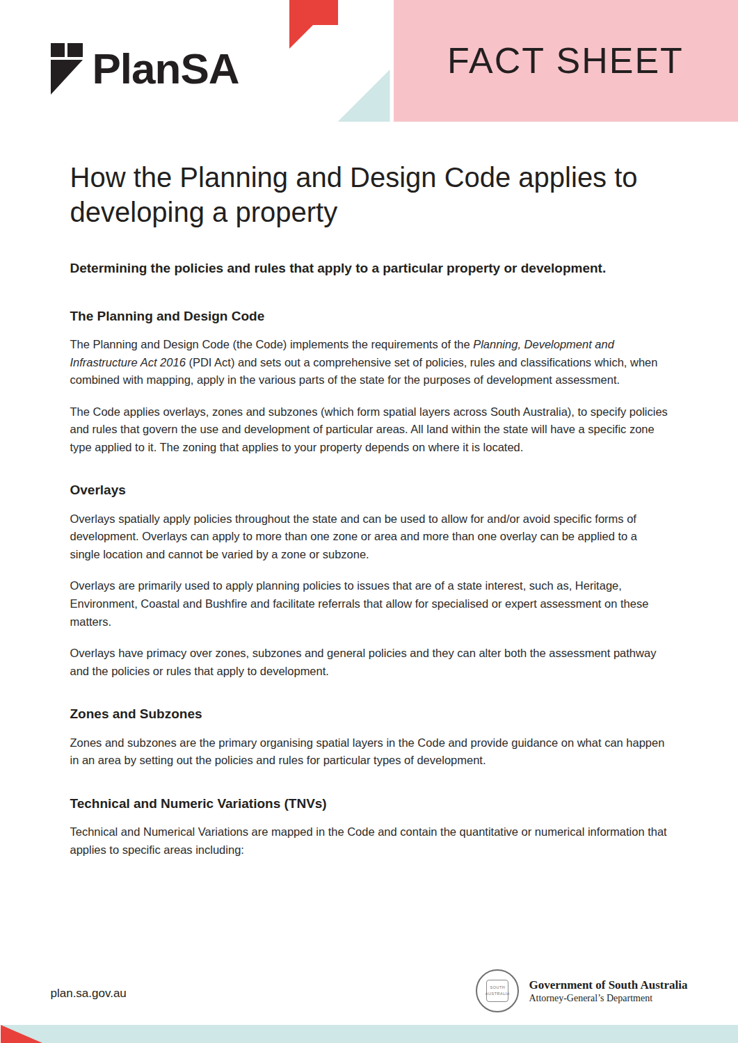FACT SHEET
PlanSA
How the Planning and Design Code applies to
developing a property
Determining the policies and rules that apply to a particular property or development.
The Planning and Design Code
The Planning and Design Code (the Code) implements the requirements of the Planning, Development and Infrastructure Act 2016 (PDI Act) and sets out a comprehensive set of policies, rules and classifications which, when combined with mapping, apply in the various parts of the state for the purposes of development assessment.
The Code applies overlays, zones and subzones (which form spatial layers across South Australia), to specify policies and rules that govern the use and development of particular areas. All land within the state will have a specific zone type applied to it. The zoning that applies to your property depends on where it is located.
Overlays
Overlays spatially apply policies throughout the state and can be used to allow for and/or avoid specific forms of development. Overlays can apply to more than one zone or area and more than one overlay can be applied to a single location and cannot be varied by a zone or subzone.
Overlays are primarily used to apply planning policies to issues that are of a state interest, such as, Heritage, Environment, Coastal and Bushfire and facilitate referrals that allow for specialised or expert assessment on these matters.
Overlays have primacy over zones, subzones and general policies and they can alter both the assessment pathway and the policies or rules that apply to development.
Zones and Subzones
Zones and subzones are the primary organising spatial layers in the Code and provide guidance on what can happen in an area by setting out the policies and rules for particular types of development.
Technical and Numeric Variations (TNVs)
Technical and Numerical Variations are mapped in the Code and contain the quantitative or numerical information that applies to specific areas including:
plan.sa.gov.au
Government of South Australia
Attorney-General’s Department